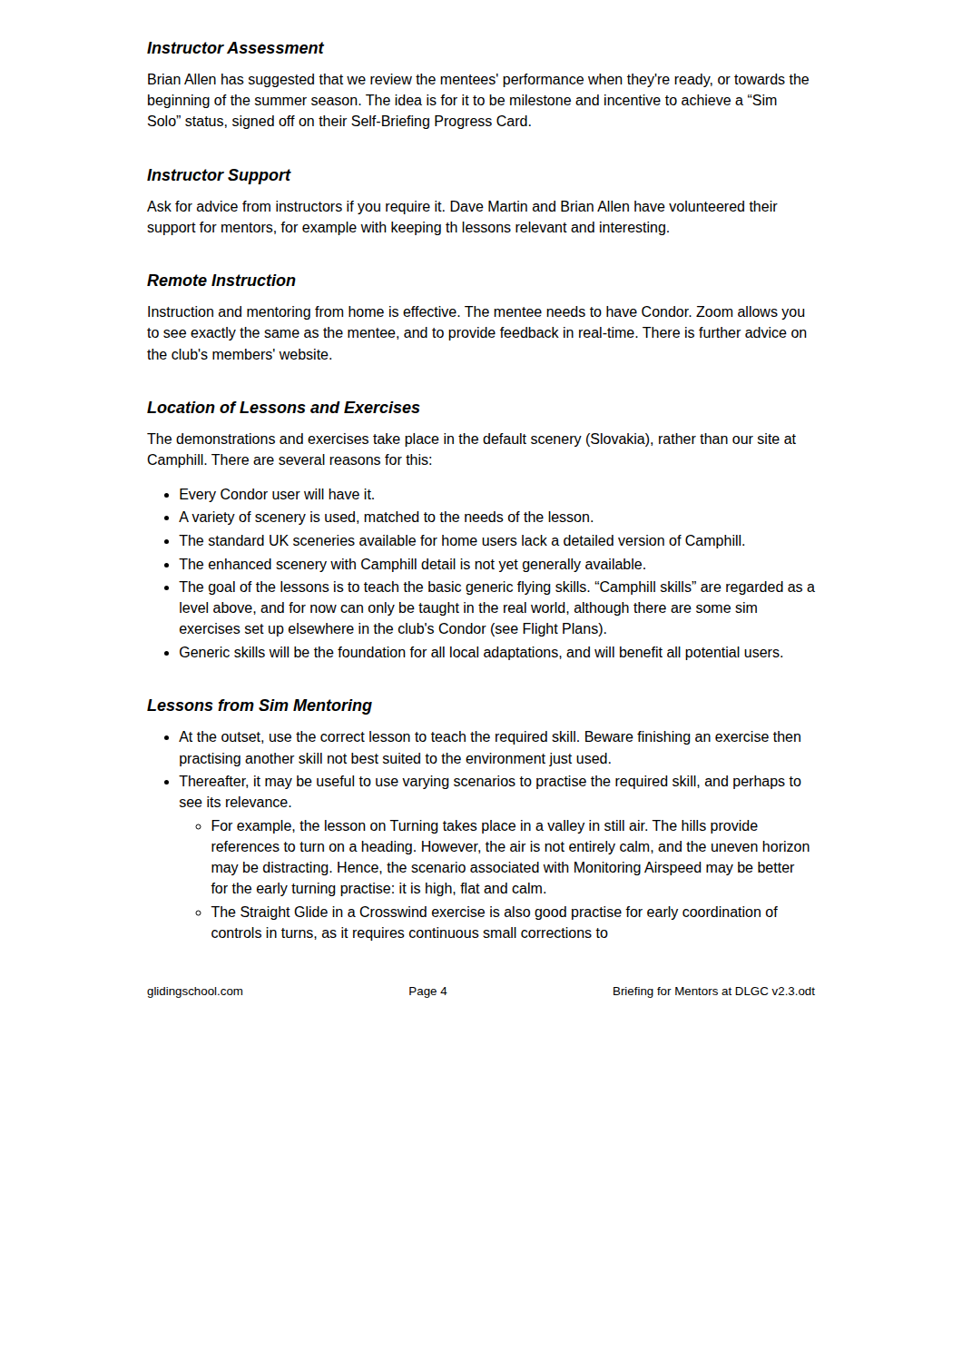Instructor Assessment
Brian Allen has suggested that we review the mentees' performance when they're ready, or towards the beginning of the summer season. The idea is for it to be milestone and incentive to achieve a “Sim Solo” status, signed off on their Self-Briefing Progress Card.
Instructor Support
Ask for advice from instructors if you require it. Dave Martin and Brian Allen have volunteered their support for mentors, for example with keeping th lessons relevant and interesting.
Remote Instruction
Instruction and mentoring from home is effective. The mentee needs to have Condor. Zoom allows you to see exactly the same as the mentee, and to provide feedback in real-time. There is further advice on the club's members' website.
Location of Lessons and Exercises
The demonstrations and exercises take place in the default scenery (Slovakia), rather than our site at Camphill. There are several reasons for this:
Every Condor user will have it.
A variety of scenery is used, matched to the needs of the lesson.
The standard UK sceneries available for home users lack a detailed version of Camphill.
The enhanced scenery with Camphill detail is not yet generally available.
The goal of the lessons is to teach the basic generic flying skills. “Camphill skills” are regarded as a level above, and for now can only be taught in the real world, although there are some sim exercises set up elsewhere in the club's Condor (see Flight Plans).
Generic skills will be the foundation for all local adaptations, and will benefit all potential users.
Lessons from Sim Mentoring
At the outset, use the correct lesson to teach the required skill. Beware finishing an exercise then practising another skill not best suited to the environment just used.
Thereafter, it may be useful to use varying scenarios to practise the required skill, and perhaps to see its relevance.
For example, the lesson on Turning takes place in a valley in still air. The hills provide references to turn on a heading. However, the air is not entirely calm, and the uneven horizon may be distracting. Hence, the scenario associated with Monitoring Airspeed may be better for the early turning practise: it is high, flat and calm.
The Straight Glide in a Crosswind exercise is also good practise for early coordination of controls in turns, as it requires continuous small corrections to
glidingschool.com Page 4 Briefing for Mentors at DLGC v2.3.odt